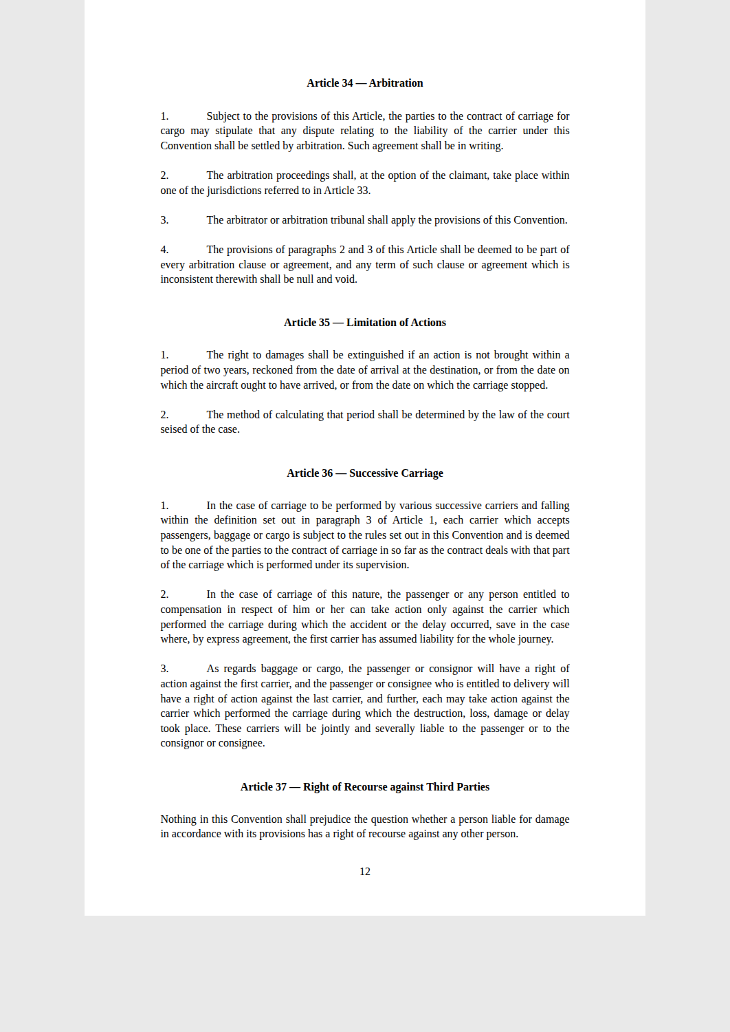Article 34 — Arbitration
1. Subject to the provisions of this Article, the parties to the contract of carriage for cargo may stipulate that any dispute relating to the liability of the carrier under this Convention shall be settled by arbitration. Such agreement shall be in writing.
2. The arbitration proceedings shall, at the option of the claimant, take place within one of the jurisdictions referred to in Article 33.
3. The arbitrator or arbitration tribunal shall apply the provisions of this Convention.
4. The provisions of paragraphs 2 and 3 of this Article shall be deemed to be part of every arbitration clause or agreement, and any term of such clause or agreement which is inconsistent therewith shall be null and void.
Article 35 — Limitation of Actions
1. The right to damages shall be extinguished if an action is not brought within a period of two years, reckoned from the date of arrival at the destination, or from the date on which the aircraft ought to have arrived, or from the date on which the carriage stopped.
2. The method of calculating that period shall be determined by the law of the court seised of the case.
Article 36 — Successive Carriage
1. In the case of carriage to be performed by various successive carriers and falling within the definition set out in paragraph 3 of Article 1, each carrier which accepts passengers, baggage or cargo is subject to the rules set out in this Convention and is deemed to be one of the parties to the contract of carriage in so far as the contract deals with that part of the carriage which is performed under its supervision.
2. In the case of carriage of this nature, the passenger or any person entitled to compensation in respect of him or her can take action only against the carrier which performed the carriage during which the accident or the delay occurred, save in the case where, by express agreement, the first carrier has assumed liability for the whole journey.
3. As regards baggage or cargo, the passenger or consignor will have a right of action against the first carrier, and the passenger or consignee who is entitled to delivery will have a right of action against the last carrier, and further, each may take action against the carrier which performed the carriage during which the destruction, loss, damage or delay took place. These carriers will be jointly and severally liable to the passenger or to the consignor or consignee.
Article 37 — Right of Recourse against Third Parties
Nothing in this Convention shall prejudice the question whether a person liable for damage in accordance with its provisions has a right of recourse against any other person.
12